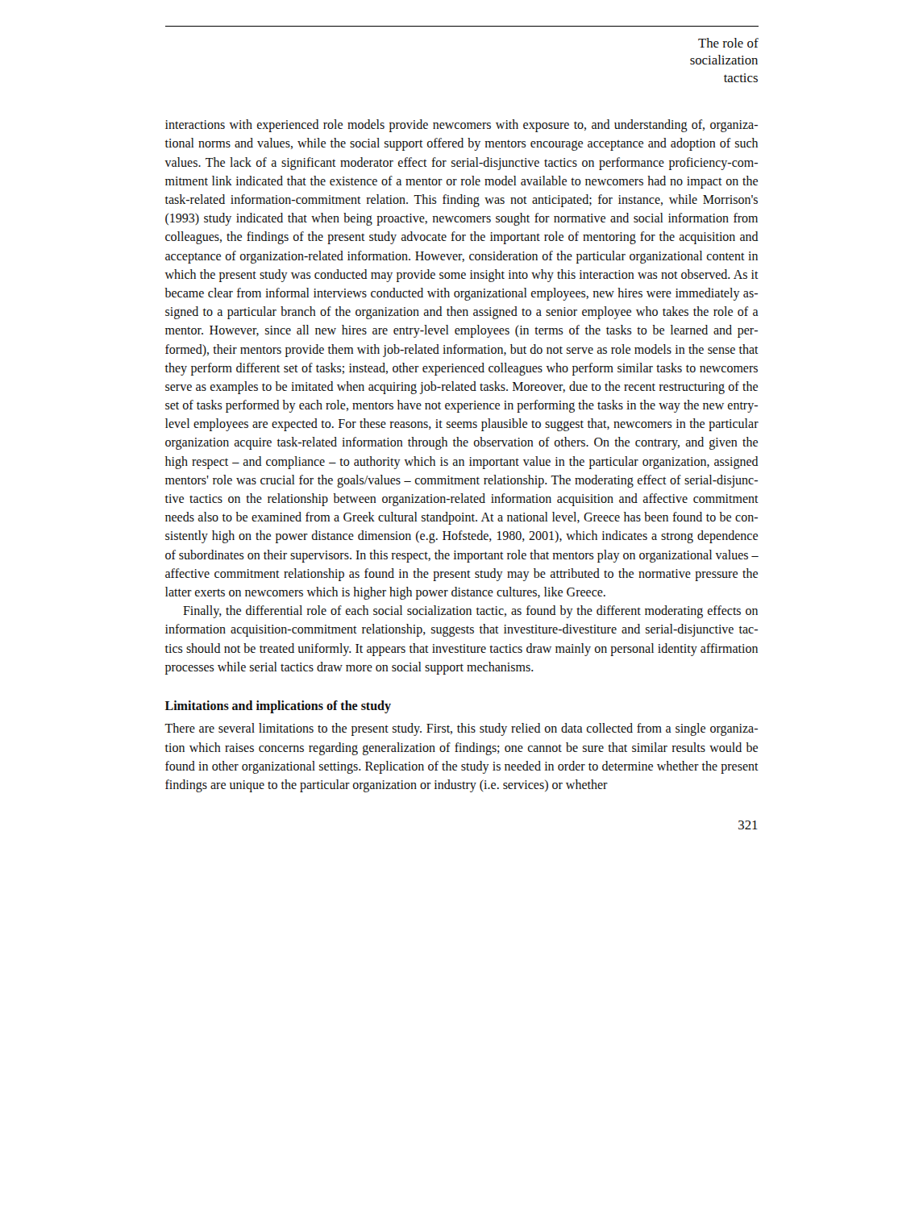The role of
socialization
tactics
interactions with experienced role models provide newcomers with exposure to, and understanding of, organizational norms and values, while the social support offered by mentors encourage acceptance and adoption of such values. The lack of a significant moderator effect for serial-disjunctive tactics on performance proficiency-commitment link indicated that the existence of a mentor or role model available to newcomers had no impact on the task-related information-commitment relation. This finding was not anticipated; for instance, while Morrison's (1993) study indicated that when being proactive, newcomers sought for normative and social information from colleagues, the findings of the present study advocate for the important role of mentoring for the acquisition and acceptance of organization-related information. However, consideration of the particular organizational content in which the present study was conducted may provide some insight into why this interaction was not observed. As it became clear from informal interviews conducted with organizational employees, new hires were immediately assigned to a particular branch of the organization and then assigned to a senior employee who takes the role of a mentor. However, since all new hires are entry-level employees (in terms of the tasks to be learned and performed), their mentors provide them with job-related information, but do not serve as role models in the sense that they perform different set of tasks; instead, other experienced colleagues who perform similar tasks to newcomers serve as examples to be imitated when acquiring job-related tasks. Moreover, due to the recent restructuring of the set of tasks performed by each role, mentors have not experience in performing the tasks in the way the new entry-level employees are expected to. For these reasons, it seems plausible to suggest that, newcomers in the particular organization acquire task-related information through the observation of others. On the contrary, and given the high respect – and compliance – to authority which is an important value in the particular organization, assigned mentors' role was crucial for the goals/values – commitment relationship. The moderating effect of serial-disjunctive tactics on the relationship between organization-related information acquisition and affective commitment needs also to be examined from a Greek cultural standpoint. At a national level, Greece has been found to be consistently high on the power distance dimension (e.g. Hofstede, 1980, 2001), which indicates a strong dependence of subordinates on their supervisors. In this respect, the important role that mentors play on organizational values – affective commitment relationship as found in the present study may be attributed to the normative pressure the latter exerts on newcomers which is higher high power distance cultures, like Greece.
Finally, the differential role of each social socialization tactic, as found by the different moderating effects on information acquisition-commitment relationship, suggests that investiture-divestiture and serial-disjunctive tactics should not be treated uniformly. It appears that investiture tactics draw mainly on personal identity affirmation processes while serial tactics draw more on social support mechanisms.
Limitations and implications of the study
There are several limitations to the present study. First, this study relied on data collected from a single organization which raises concerns regarding generalization of findings; one cannot be sure that similar results would be found in other organizational settings. Replication of the study is needed in order to determine whether the present findings are unique to the particular organization or industry (i.e. services) or whether
321